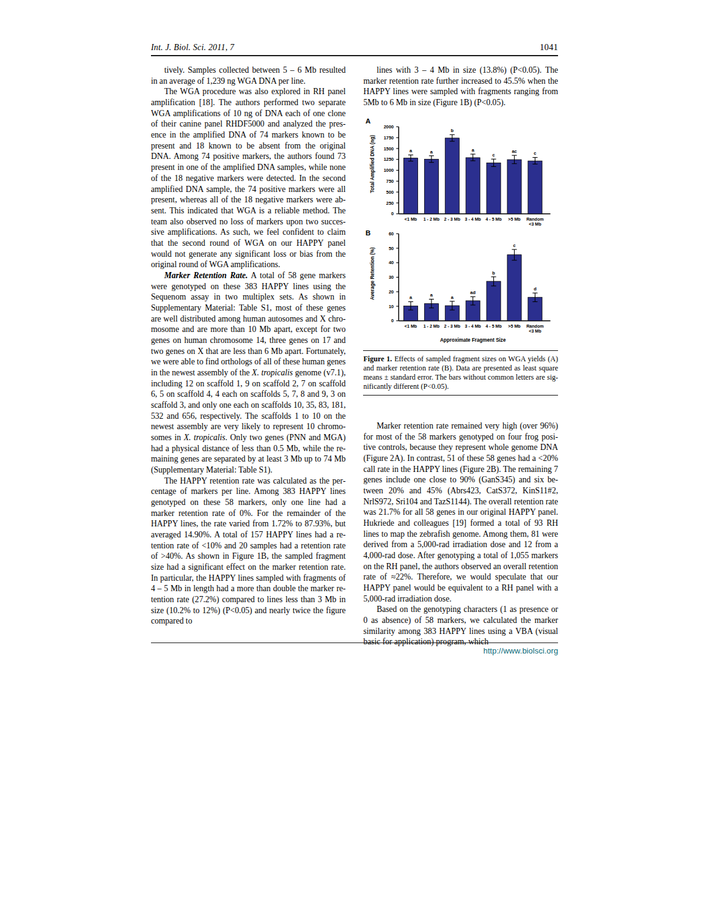Int. J. Biol. Sci. 2011, 7
1041
tively. Samples collected between 5 – 6 Mb resulted in an average of 1,239 ng WGA DNA per line.
The WGA procedure was also explored in RH panel amplification [18]. The authors performed two separate WGA amplifications of 10 ng of DNA each of one clone of their canine panel RHDF5000 and analyzed the presence in the amplified DNA of 74 markers known to be present and 18 known to be absent from the original DNA. Among 74 positive markers, the authors found 73 present in one of the amplified DNA samples, while none of the 18 negative markers were detected. In the second amplified DNA sample, the 74 positive markers were all present, whereas all of the 18 negative markers were absent. This indicated that WGA is a reliable method. The team also observed no loss of markers upon two successive amplifications. As such, we feel confident to claim that the second round of WGA on our HAPPY panel would not generate any significant loss or bias from the original round of WGA amplifications.
Marker Retention Rate. A total of 58 gene markers were genotyped on these 383 HAPPY lines using the Sequenom assay in two multiplex sets. As shown in Supplementary Material: Table S1, most of these genes are well distributed among human autosomes and X chromosome and are more than 10 Mb apart, except for two genes on human chromosome 14, three genes on 17 and two genes on X that are less than 6 Mb apart. Fortunately, we were able to find orthologs of all of these human genes in the newest assembly of the X. tropicalis genome (v7.1), including 12 on scaffold 1, 9 on scaffold 2, 7 on scaffold 6, 5 on scaffold 4, 4 each on scaffolds 5, 7, 8 and 9, 3 on scaffold 3, and only one each on scaffolds 10, 35, 83, 181, 532 and 656, respectively. The scaffolds 1 to 10 on the newest assembly are very likely to represent 10 chromosomes in X. tropicalis. Only two genes (PNN and MGA) had a physical distance of less than 0.5 Mb, while the remaining genes are separated by at least 3 Mb up to 74 Mb (Supplementary Material: Table S1).
The HAPPY retention rate was calculated as the percentage of markers per line. Among 383 HAPPY lines genotyped on these 58 markers, only one line had a marker retention rate of 0%. For the remainder of the HAPPY lines, the rate varied from 1.72% to 87.93%, but averaged 14.90%. A total of 157 HAPPY lines had a retention rate of <10% and 20 samples had a retention rate of >40%. As shown in Figure 1B, the sampled fragment size had a significant effect on the marker retention rate. In particular, the HAPPY lines sampled with fragments of 4 – 5 Mb in length had a more than double the marker retention rate (27.2%) compared to lines less than 3 Mb in size (10.2% to 12%) (P<0.05) and nearly twice the figure compared to
lines with 3 – 4 Mb in size (13.8%) (P<0.05). The marker retention rate further increased to 45.5% when the HAPPY lines were sampled with fragments ranging from 5Mb to 6 Mb in size (Figure 1B) (P<0.05).
A 0 250 500 750 1000 1250 1500 1750 2000 Total Amplified DNA (ng) a a b a c ac c <1 Mb 1 - 2 Mb 2 - 3 Mb 3 - 4 Mb 4 - 5 Mb >5 Mb Random <3 Mb B 0 10 20 30 40 50 60 Average Retention (%) a a a ad b c d <1 Mb 1 - 2 Mb 2 - 3 Mb 3 - 4 Mb 4 - 5 Mb >5 Mb Random <3 Mb Approximate Fragment Size
Figure 1. Effects of sampled fragment sizes on WGA yields (A) and marker retention rate (B). Data are presented as least square means ± standard error. The bars without common letters are significantly different (P<0.05).
Marker retention rate remained very high (over 96%) for most of the 58 markers genotyped on four frog positive controls, because they represent whole genome DNA (Figure 2A). In contrast, 51 of these 58 genes had a <20% call rate in the HAPPY lines (Figure 2B). The remaining 7 genes include one close to 90% (GanS345) and six between 20% and 45% (Abrs423, CatS372, KinS11#2, NrlS972, Sri104 and TazS1144). The overall retention rate was 21.7% for all 58 genes in our original HAPPY panel. Hukriede and colleagues [19] formed a total of 93 RH lines to map the zebrafish genome. Among them, 81 were derived from a 5,000-rad irradiation dose and 12 from a 4,000-rad dose. After genotyping a total of 1,055 markers on the RH panel, the authors observed an overall retention rate of ≈22%. Therefore, we would speculate that our HAPPY panel would be equivalent to a RH panel with a 5,000-rad irradiation dose.
Based on the genotyping characters (1 as presence or 0 as absence) of 58 markers, we calculated the marker similarity among 383 HAPPY lines using a VBA (visual basic for application) program, which
http://www.biolsci.org